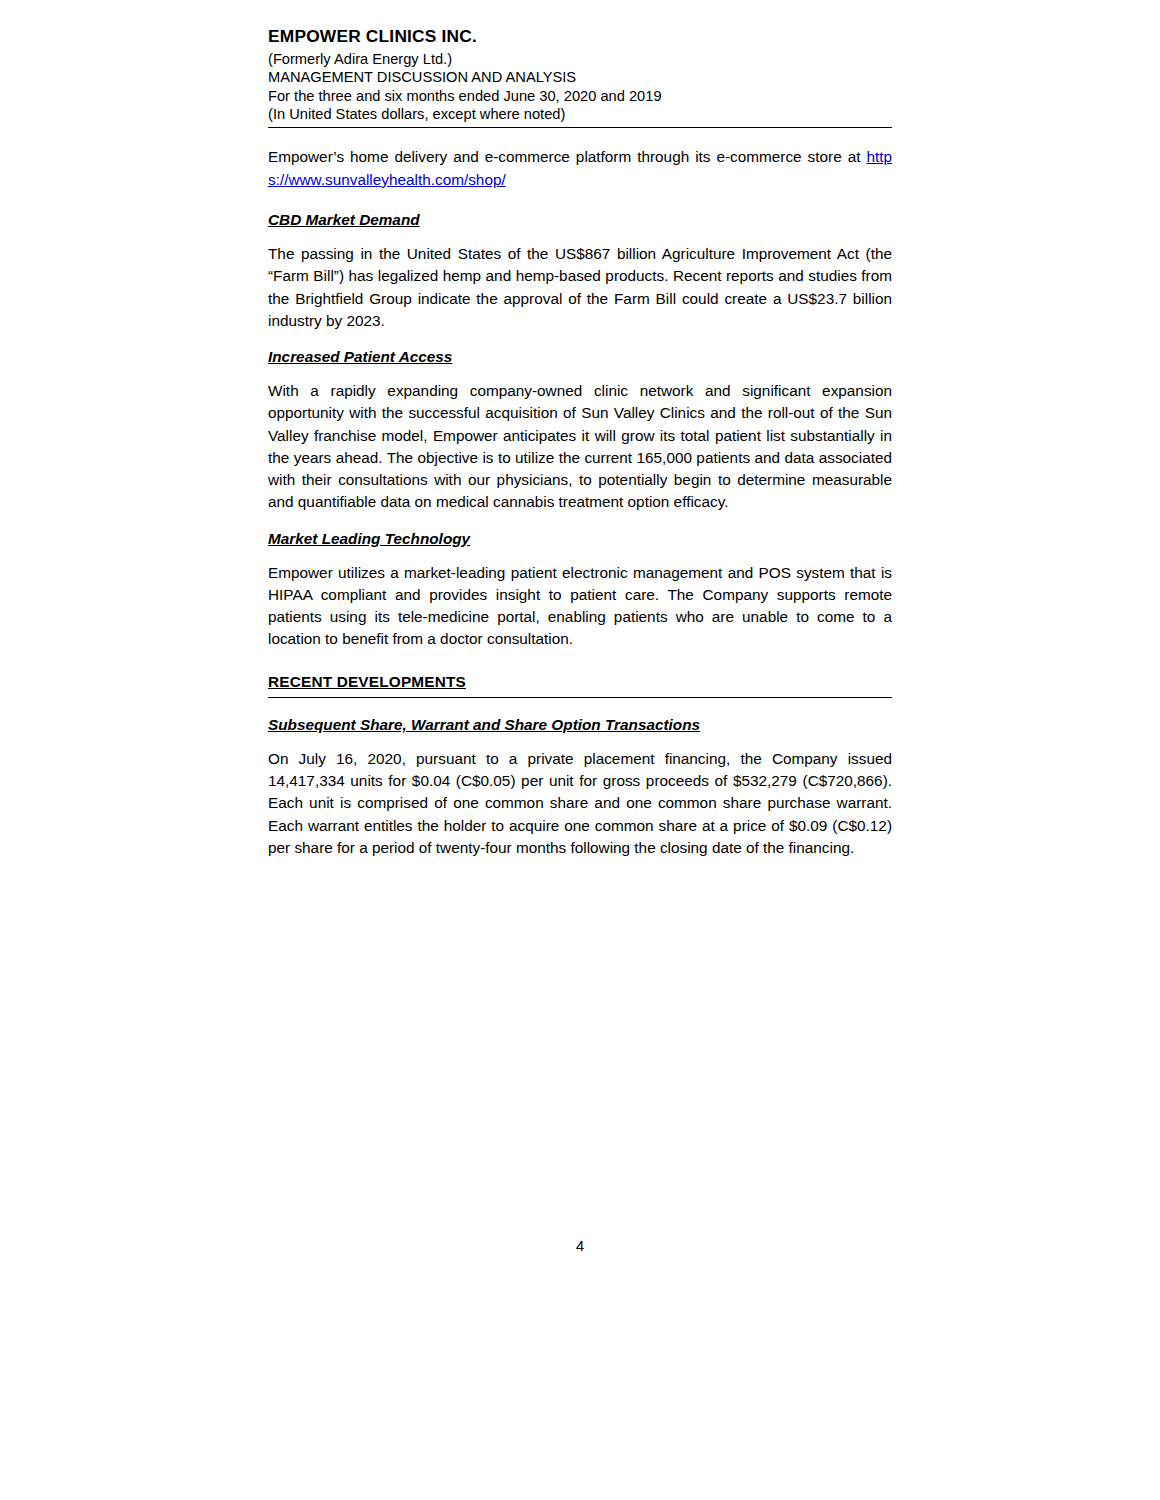EMPOWER CLINICS INC.
(Formerly Adira Energy Ltd.)
MANAGEMENT DISCUSSION AND ANALYSIS
For the three and six months ended June 30, 2020 and 2019
(In United States dollars, except where noted)
Empower’s home delivery and e-commerce platform through its e-commerce store at https://www.sunvalleyhealth.com/shop/
CBD Market Demand
The passing in the United States of the US$867 billion Agriculture Improvement Act (the “Farm Bill”) has legalized hemp and hemp-based products. Recent reports and studies from the Brightfield Group indicate the approval of the Farm Bill could create a US$23.7 billion industry by 2023.
Increased Patient Access
With a rapidly expanding company-owned clinic network and significant expansion opportunity with the successful acquisition of Sun Valley Clinics and the roll-out of the Sun Valley franchise model, Empower anticipates it will grow its total patient list substantially in the years ahead. The objective is to utilize the current 165,000 patients and data associated with their consultations with our physicians, to potentially begin to determine measurable and quantifiable data on medical cannabis treatment option efficacy.
Market Leading Technology
Empower utilizes a market-leading patient electronic management and POS system that is HIPAA compliant and provides insight to patient care. The Company supports remote patients using its tele-medicine portal, enabling patients who are unable to come to a location to benefit from a doctor consultation.
RECENT DEVELOPMENTS
Subsequent Share, Warrant and Share Option Transactions
On July 16, 2020, pursuant to a private placement financing, the Company issued 14,417,334 units for $0.04 (C$0.05) per unit for gross proceeds of $532,279 (C$720,866). Each unit is comprised of one common share and one common share purchase warrant. Each warrant entitles the holder to acquire one common share at a price of $0.09 (C$0.12) per share for a period of twenty-four months following the closing date of the financing.
4